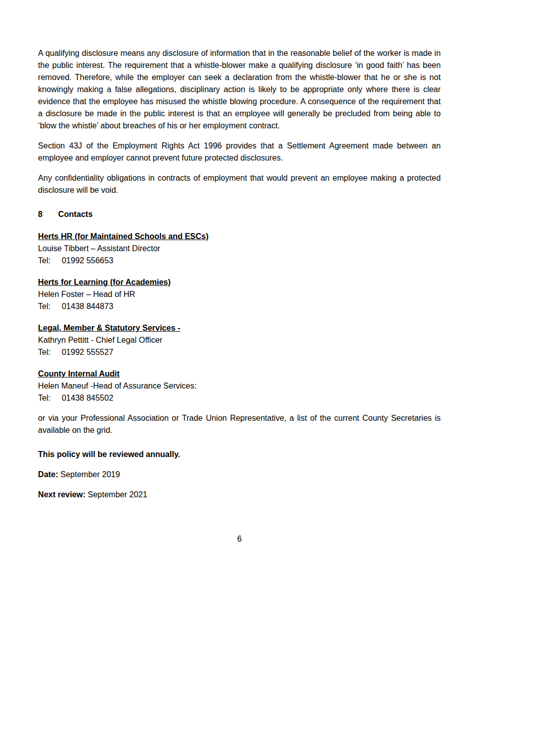A qualifying disclosure means any disclosure of information that in the reasonable belief of the worker is made in the public interest. The requirement that a whistle-blower make a qualifying disclosure ‘in good faith’ has been removed. Therefore, while the employer can seek a declaration from the whistle-blower that he or she is not knowingly making a false allegations, disciplinary action is likely to be appropriate only where there is clear evidence that the employee has misused the whistle blowing procedure. A consequence of the requirement that a disclosure be made in the public interest is that an employee will generally be precluded from being able to ‘blow the whistle’ about breaches of his or her employment contract.
Section 43J of the Employment Rights Act 1996 provides that a Settlement Agreement made between an employee and employer cannot prevent future protected disclosures.
Any confidentiality obligations in contracts of employment that would prevent an employee making a protected disclosure will be void.
8 Contacts
Herts HR (for Maintained Schools and ESCs)
Louise Tibbert – Assistant Director
Tel: 01992 556653
Herts for Learning (for Academies)
Helen Foster – Head of HR
Tel: 01438 844873
Legal, Member & Statutory Services -
Kathryn Pettitt - Chief Legal Officer
Tel: 01992 555527
County Internal Audit
Helen Maneuf -Head of Assurance Services:
Tel: 01438 845502
or via your Professional Association or Trade Union Representative, a list of the current County Secretaries is available on the grid.
This policy will be reviewed annually.
Date: September 2019
Next review: September 2021
6